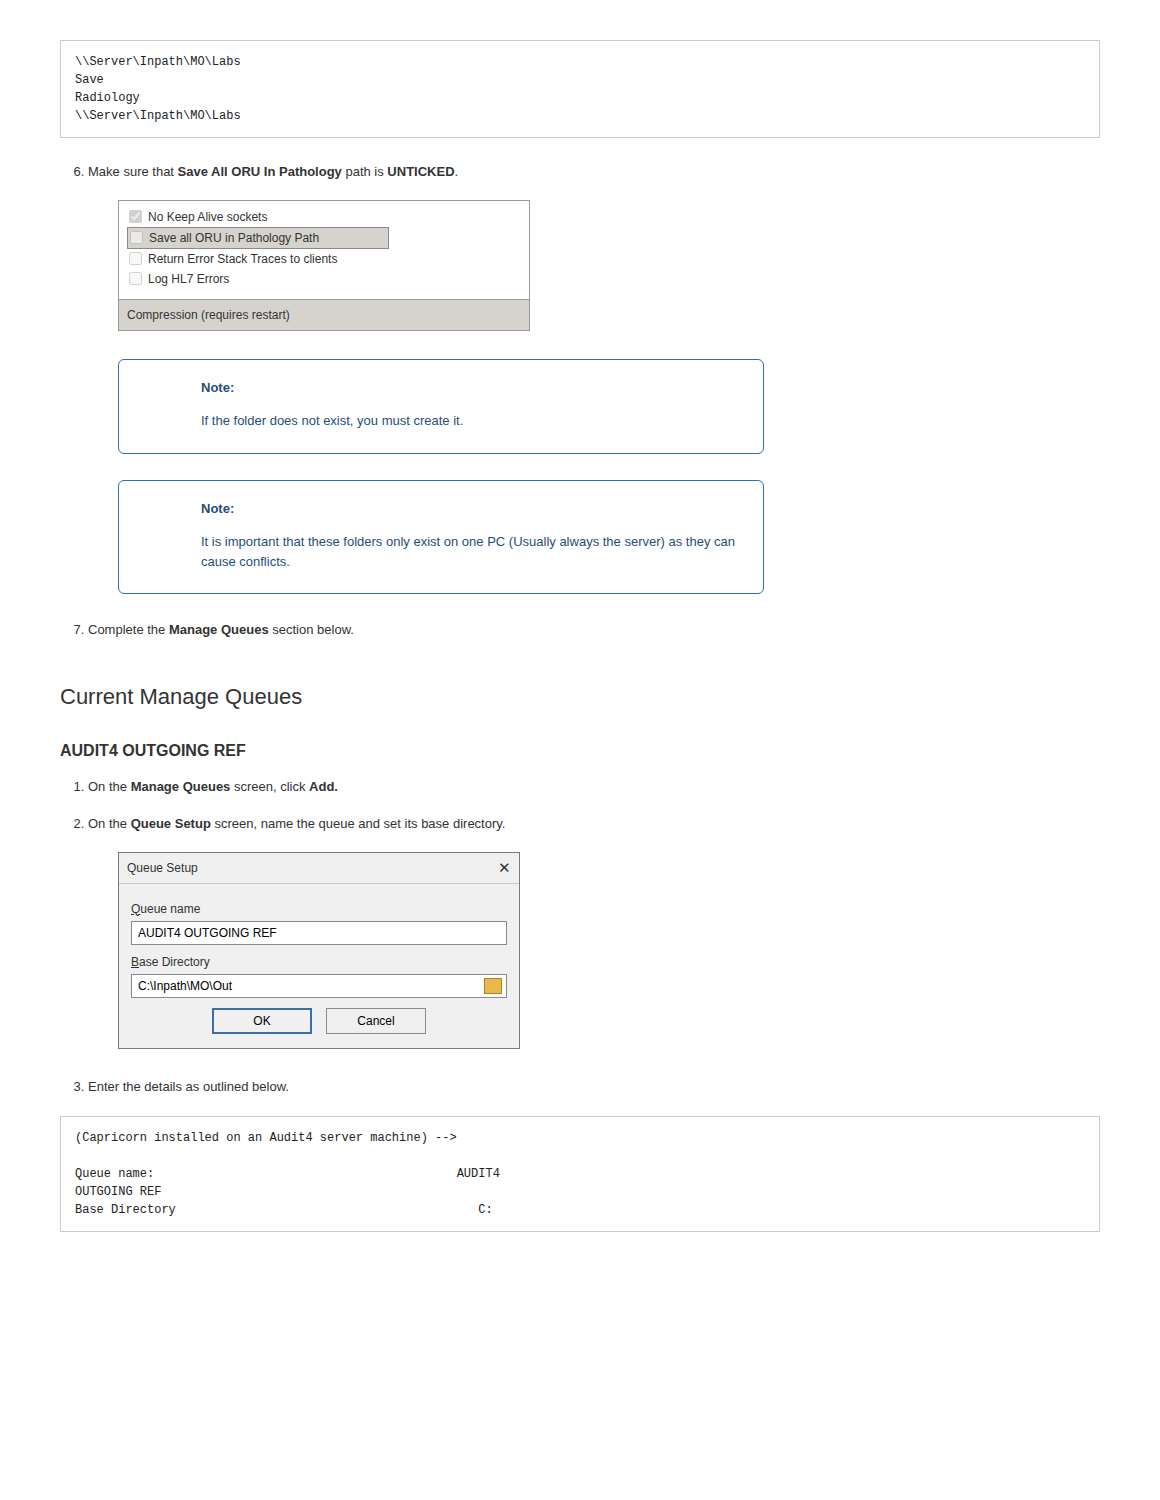\\Server\Inpath\MO\Labs
Save
Radiology
\\Server\Inpath\MO\Labs
Make sure that Save All ORU In Pathology path is UNTICKED.
No Keep Alive sockets
Save all ORU in Pathology Path
Return Error Stack Traces to clients
Log HL7 Errors
Compression (requires restart)
Note:
If the folder does not exist, you must create it.
Note:
It is important that these folders only exist on one PC (Usually always the server) as they can cause conflicts.
Complete the Manage Queues section below.
Current Manage Queues
AUDIT4 OUTGOING REF
On the Manage Queues screen, click Add.
On the Queue Setup screen, name the queue and set its base directory.
Queue Setup ✕
Queue name
Base Directory
OK Cancel
Enter the details as outlined below.
(Capricorn installed on an Audit4 server machine) -->

Queue name:                                          AUDIT4
OUTGOING REF
Base Directory                                          C: